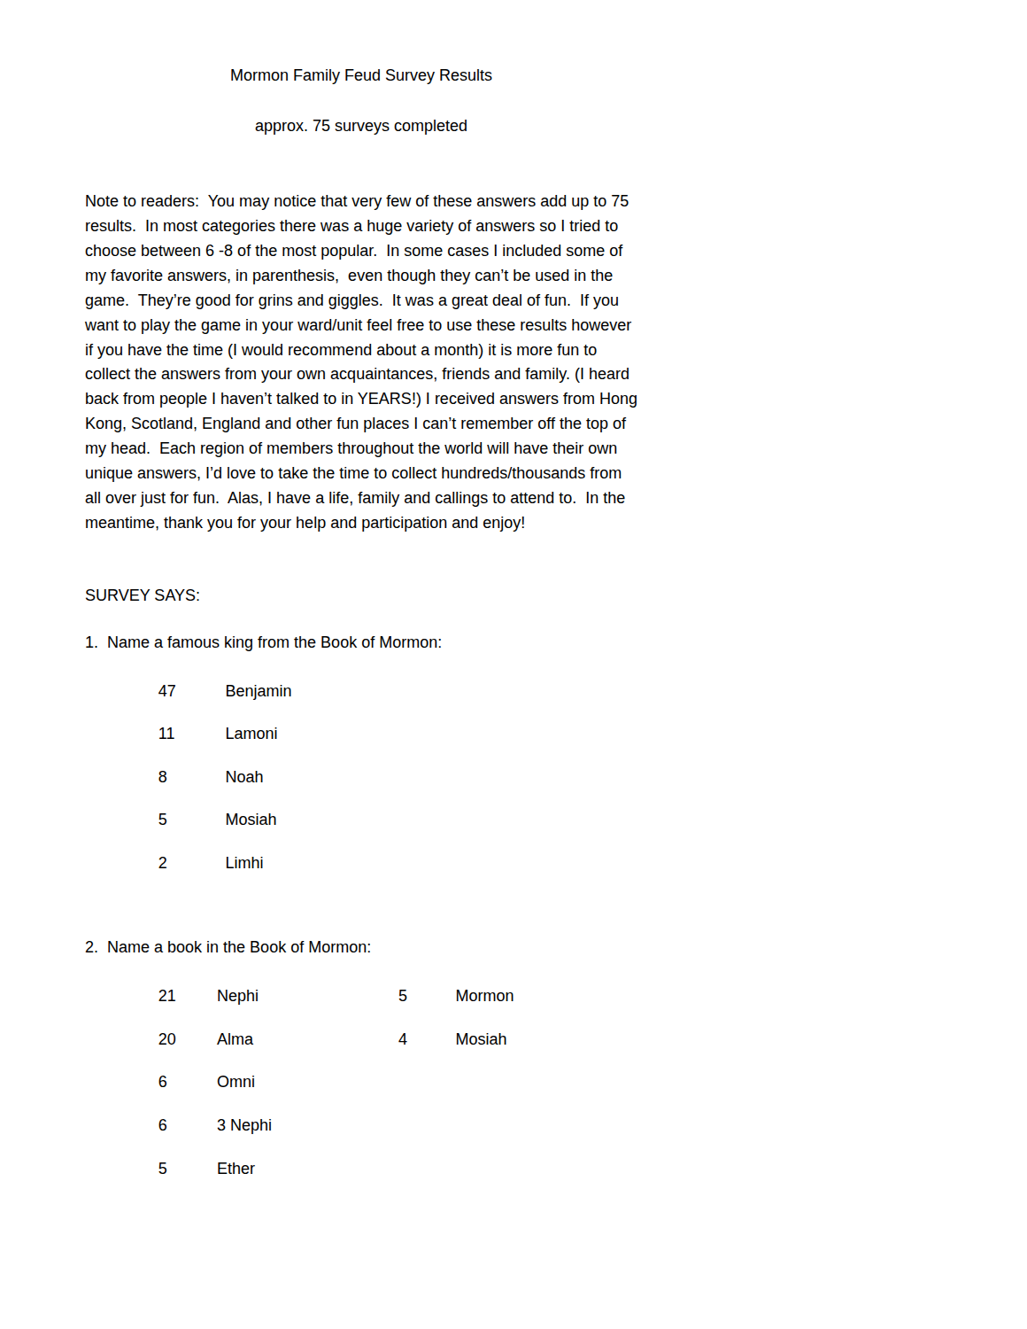Mormon Family Feud Survey Results
approx. 75 surveys completed
Note to readers: You may notice that very few of these answers add up to 75 results. In most categories there was a huge variety of answers so I tried to choose between 6 -8 of the most popular. In some cases I included some of my favorite answers, in parenthesis, even though they can’t be used in the game. They’re good for grins and giggles. It was a great deal of fun. If you want to play the game in your ward/unit feel free to use these results however if you have the time (I would recommend about a month) it is more fun to collect the answers from your own acquaintances, friends and family. (I heard back from people I haven’t talked to in YEARS!) I received answers from Hong Kong, Scotland, England and other fun places I can’t remember off the top of my head. Each region of members throughout the world will have their own unique answers, I’d love to take the time to collect hundreds/thousands from all over just for fun. Alas, I have a life, family and callings to attend to. In the meantime, thank you for your help and participation and enjoy!
SURVEY SAYS:
1. Name a famous king from the Book of Mormon:
| 47 | Benjamin |
| 11 | Lamoni |
| 8 | Noah |
| 5 | Mosiah |
| 2 | Limhi |
2. Name a book in the Book of Mormon:
| 21 | Nephi | 5 | Mormon |
| 20 | Alma | 4 | Mosiah |
| 6 | Omni | | |
| 6 | 3 Nephi | | |
| 5 | Ether | | |